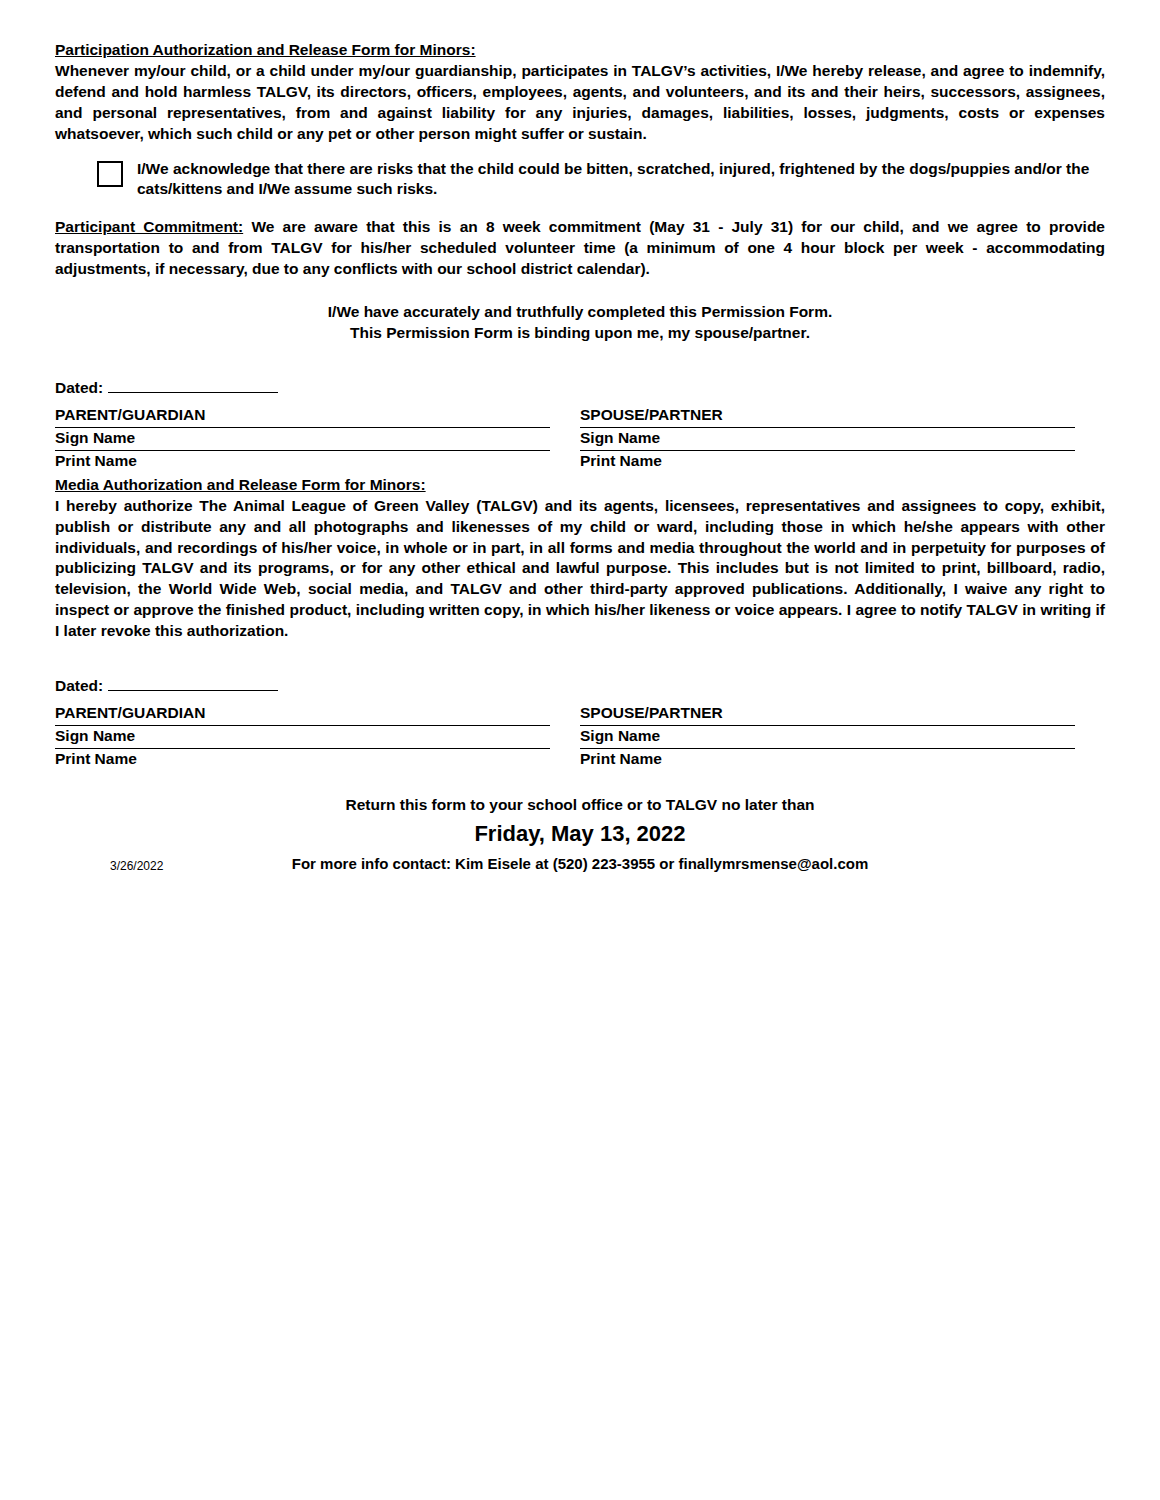Participation Authorization and Release Form for Minors:
Whenever my/our child, or a child under my/our guardianship, participates in TALGV’s activities, I/We hereby release, and agree to indemnify, defend and hold harmless TALGV, its directors, officers, employees, agents, and volunteers, and its and their heirs, successors, assignees, and personal representatives, from and against liability for any injuries, damages, liabilities, losses, judgments, costs or expenses whatsoever, which such child or any pet or other person might suffer or sustain.
I/We acknowledge that there are risks that the child could be bitten, scratched, injured, frightened by the dogs/puppies and/or the cats/kittens and I/We assume such risks.
Participant Commitment: We are aware that this is an 8 week commitment (May 31 - July 31) for our child, and we agree to provide transportation to and from TALGV for his/her scheduled volunteer time (a minimum of one 4 hour block per week - accommodating adjustments, if necessary, due to any conflicts with our school district calendar).
I/We have accurately and truthfully completed this Permission Form.
This Permission Form is binding upon me, my spouse/partner.
Dated:
| PARENT/GUARDIAN | SPOUSE/PARTNER |
| Sign Name | Sign Name |
| Print Name | Print Name |
Media Authorization and Release Form for Minors:
I hereby authorize The Animal League of Green Valley (TALGV) and its agents, licensees, representatives and assignees to copy, exhibit, publish or distribute any and all photographs and likenesses of my child or ward, including those in which he/she appears with other individuals, and recordings of his/her voice, in whole or in part, in all forms and media throughout the world and in perpetuity for purposes of publicizing TALGV and its programs, or for any other ethical and lawful purpose. This includes but is not limited to print, billboard, radio, television, the World Wide Web, social media, and TALGV and other third-party approved publications. Additionally, I waive any right to inspect or approve the finished product, including written copy, in which his/her likeness or voice appears. I agree to notify TALGV in writing if I later revoke this authorization.
Dated:
| PARENT/GUARDIAN | SPOUSE/PARTNER |
| Sign Name | Sign Name |
| Print Name | Print Name |
Return this form to your school office or to TALGV no later than
Friday, May 13, 2022
For more info contact: Kim Eisele at (520) 223-3955 or finallymrsmense@aol.com
3/26/2022